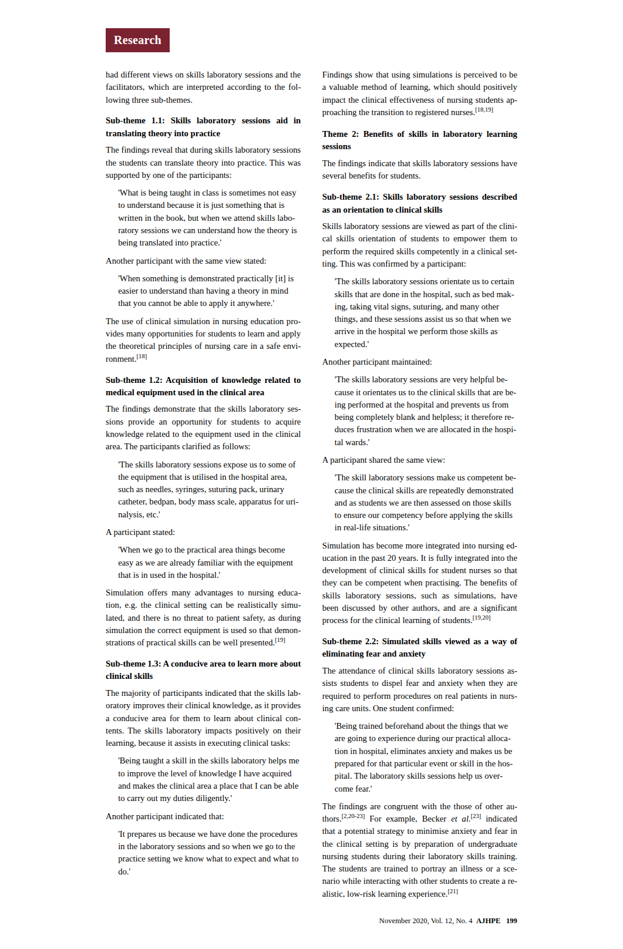Research
had different views on skills laboratory sessions and the facilitators, which are interpreted according to the following three sub-themes.
Sub-theme 1.1: Skills laboratory sessions aid in translating theory into practice
The findings reveal that during skills laboratory sessions the students can translate theory into practice. This was supported by one of the participants:
'What is being taught in class is sometimes not easy to understand because it is just something that is written in the book, but when we attend skills laboratory sessions we can understand how the theory is being translated into practice.'
Another participant with the same view stated:
'When something is demonstrated practically [it] is easier to understand than having a theory in mind that you cannot be able to apply it anywhere.'
The use of clinical simulation in nursing education provides many opportunities for students to learn and apply the theoretical principles of nursing care in a safe environment.[18]
Sub-theme 1.2: Acquisition of knowledge related to medical equipment used in the clinical area
The findings demonstrate that the skills laboratory sessions provide an opportunity for students to acquire knowledge related to the equipment used in the clinical area. The participants clarified as follows:
'The skills laboratory sessions expose us to some of the equipment that is utilised in the hospital area, such as needles, syringes, suturing pack, urinary catheter, bedpan, body mass scale, apparatus for urinalysis, etc.'
A participant stated:
'When we go to the practical area things become easy as we are already familiar with the equipment that is in used in the hospital.'
Simulation offers many advantages to nursing education, e.g. the clinical setting can be realistically simulated, and there is no threat to patient safety, as during simulation the correct equipment is used so that demonstrations of practical skills can be well presented.[19]
Sub-theme 1.3: A conducive area to learn more about clinical skills
The majority of participants indicated that the skills laboratory improves their clinical knowledge, as it provides a conducive area for them to learn about clinical contents. The skills laboratory impacts positively on their learning, because it assists in executing clinical tasks:
'Being taught a skill in the skills laboratory helps me to improve the level of knowledge I have acquired and makes the clinical area a place that I can be able to carry out my duties diligently.'
Another participant indicated that:
'It prepares us because we have done the procedures in the laboratory sessions and so when we go to the practice setting we know what to expect and what to do.'
Findings show that using simulations is perceived to be a valuable method of learning, which should positively impact the clinical effectiveness of nursing students approaching the transition to registered nurses.[18,19]
Theme 2: Benefits of skills in laboratory learning sessions
The findings indicate that skills laboratory sessions have several benefits for students.
Sub-theme 2.1: Skills laboratory sessions described as an orientation to clinical skills
Skills laboratory sessions are viewed as part of the clinical skills orientation of students to empower them to perform the required skills competently in a clinical setting. This was confirmed by a participant:
'The skills laboratory sessions orientate us to certain skills that are done in the hospital, such as bed making, taking vital signs, suturing, and many other things, and these sessions assist us so that when we arrive in the hospital we perform those skills as expected.'
Another participant maintained:
'The skills laboratory sessions are very helpful because it orientates us to the clinical skills that are being performed at the hospital and prevents us from being completely blank and helpless; it therefore reduces frustration when we are allocated in the hospital wards.'
A participant shared the same view:
'The skill laboratory sessions make us competent because the clinical skills are repeatedly demonstrated and as students we are then assessed on those skills to ensure our competency before applying the skills in real-life situations.'
Simulation has become more integrated into nursing education in the past 20 years. It is fully integrated into the development of clinical skills for student nurses so that they can be competent when practising. The benefits of skills laboratory sessions, such as simulations, have been discussed by other authors, and are a significant process for the clinical learning of students.[19,20]
Sub-theme 2.2: Simulated skills viewed as a way of eliminating fear and anxiety
The attendance of clinical skills laboratory sessions assists students to dispel fear and anxiety when they are required to perform procedures on real patients in nursing care units. One student confirmed:
'Being trained beforehand about the things that we are going to experience during our practical allocation in hospital, eliminates anxiety and makes us be prepared for that particular event or skill in the hospital. The laboratory skills sessions help us overcome fear.'
The findings are congruent with the those of other authors.[2,20-23] For example, Becker et al.[23] indicated that a potential strategy to minimise anxiety and fear in the clinical setting is by preparation of undergraduate nursing students during their laboratory skills training. The students are trained to portray an illness or a scenario while interacting with other students to create a realistic, low-risk learning experience.[21]
November 2020, Vol. 12, No. 4 AJHPE 199